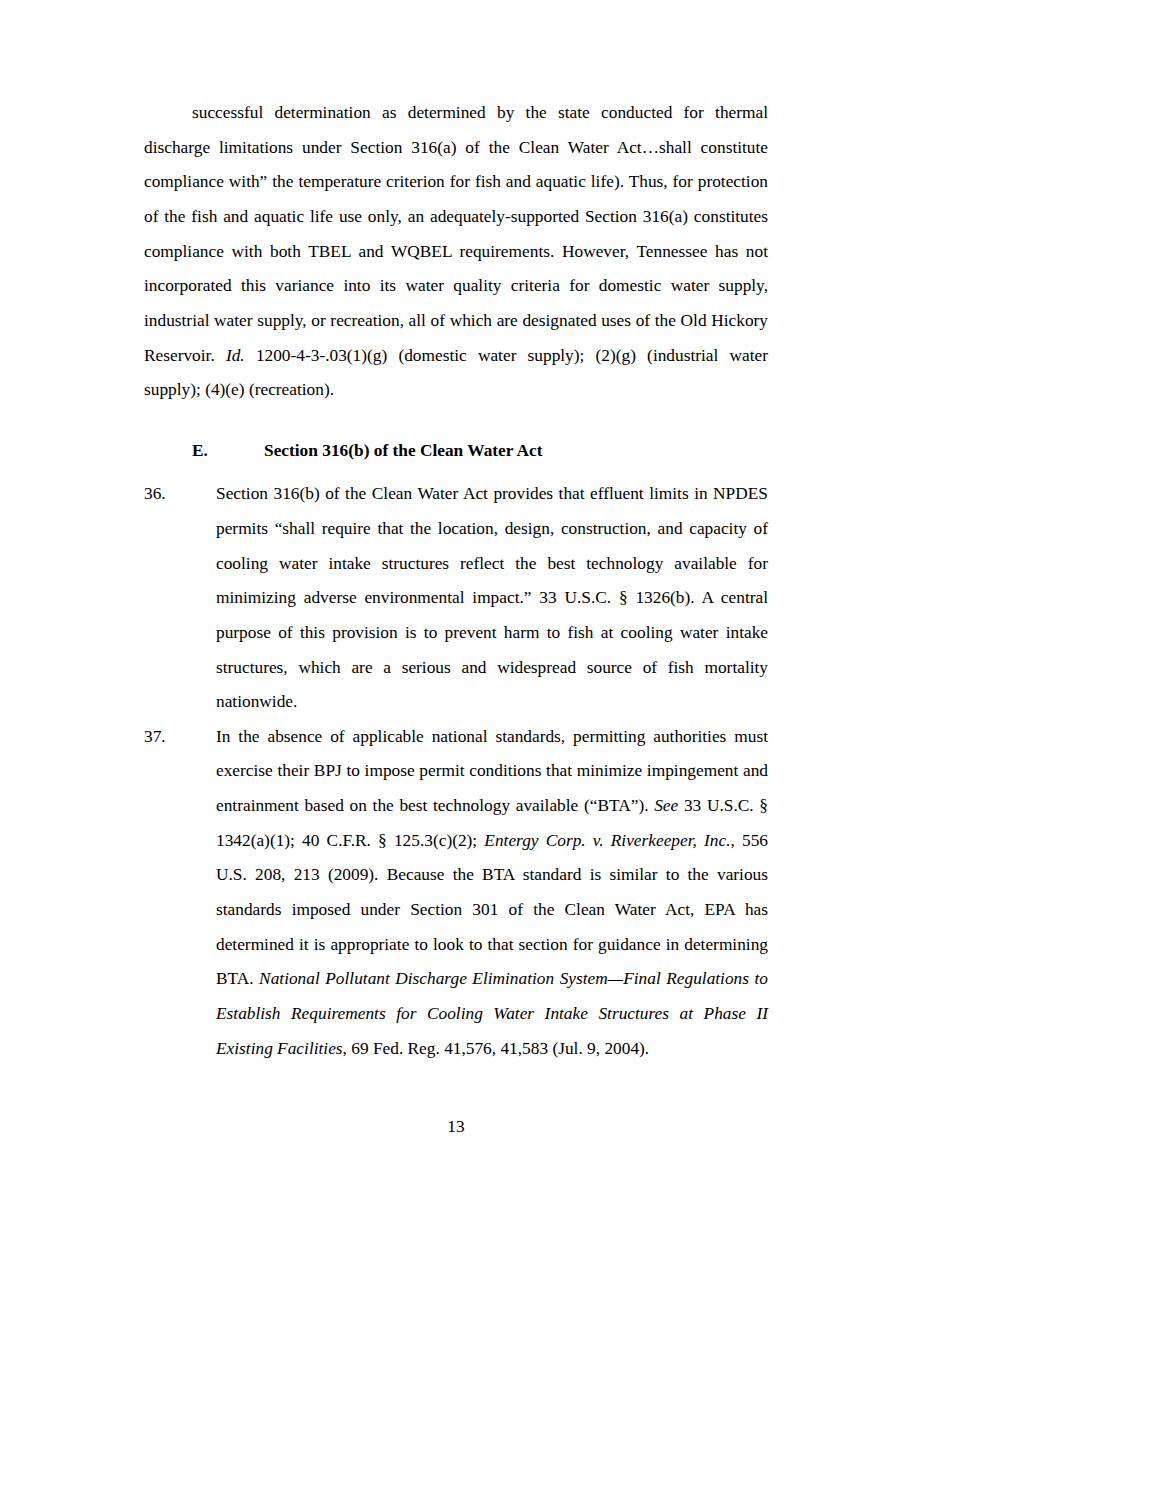successful determination as determined by the state conducted for thermal discharge limitations under Section 316(a) of the Clean Water Act…shall constitute compliance with” the temperature criterion for fish and aquatic life). Thus, for protection of the fish and aquatic life use only, an adequately-supported Section 316(a) constitutes compliance with both TBEL and WQBEL requirements. However, Tennessee has not incorporated this variance into its water quality criteria for domestic water supply, industrial water supply, or recreation, all of which are designated uses of the Old Hickory Reservoir. Id. 1200-4-3-.03(1)(g) (domestic water supply); (2)(g) (industrial water supply); (4)(e) (recreation).
E. Section 316(b) of the Clean Water Act
36. Section 316(b) of the Clean Water Act provides that effluent limits in NPDES permits “shall require that the location, design, construction, and capacity of cooling water intake structures reflect the best technology available for minimizing adverse environmental impact.” 33 U.S.C. § 1326(b). A central purpose of this provision is to prevent harm to fish at cooling water intake structures, which are a serious and widespread source of fish mortality nationwide.
37. In the absence of applicable national standards, permitting authorities must exercise their BPJ to impose permit conditions that minimize impingement and entrainment based on the best technology available (“BTA”). See 33 U.S.C. § 1342(a)(1); 40 C.F.R. § 125.3(c)(2); Entergy Corp. v. Riverkeeper, Inc., 556 U.S. 208, 213 (2009). Because the BTA standard is similar to the various standards imposed under Section 301 of the Clean Water Act, EPA has determined it is appropriate to look to that section for guidance in determining BTA. National Pollutant Discharge Elimination System—Final Regulations to Establish Requirements for Cooling Water Intake Structures at Phase II Existing Facilities, 69 Fed. Reg. 41,576, 41,583 (Jul. 9, 2004).
13